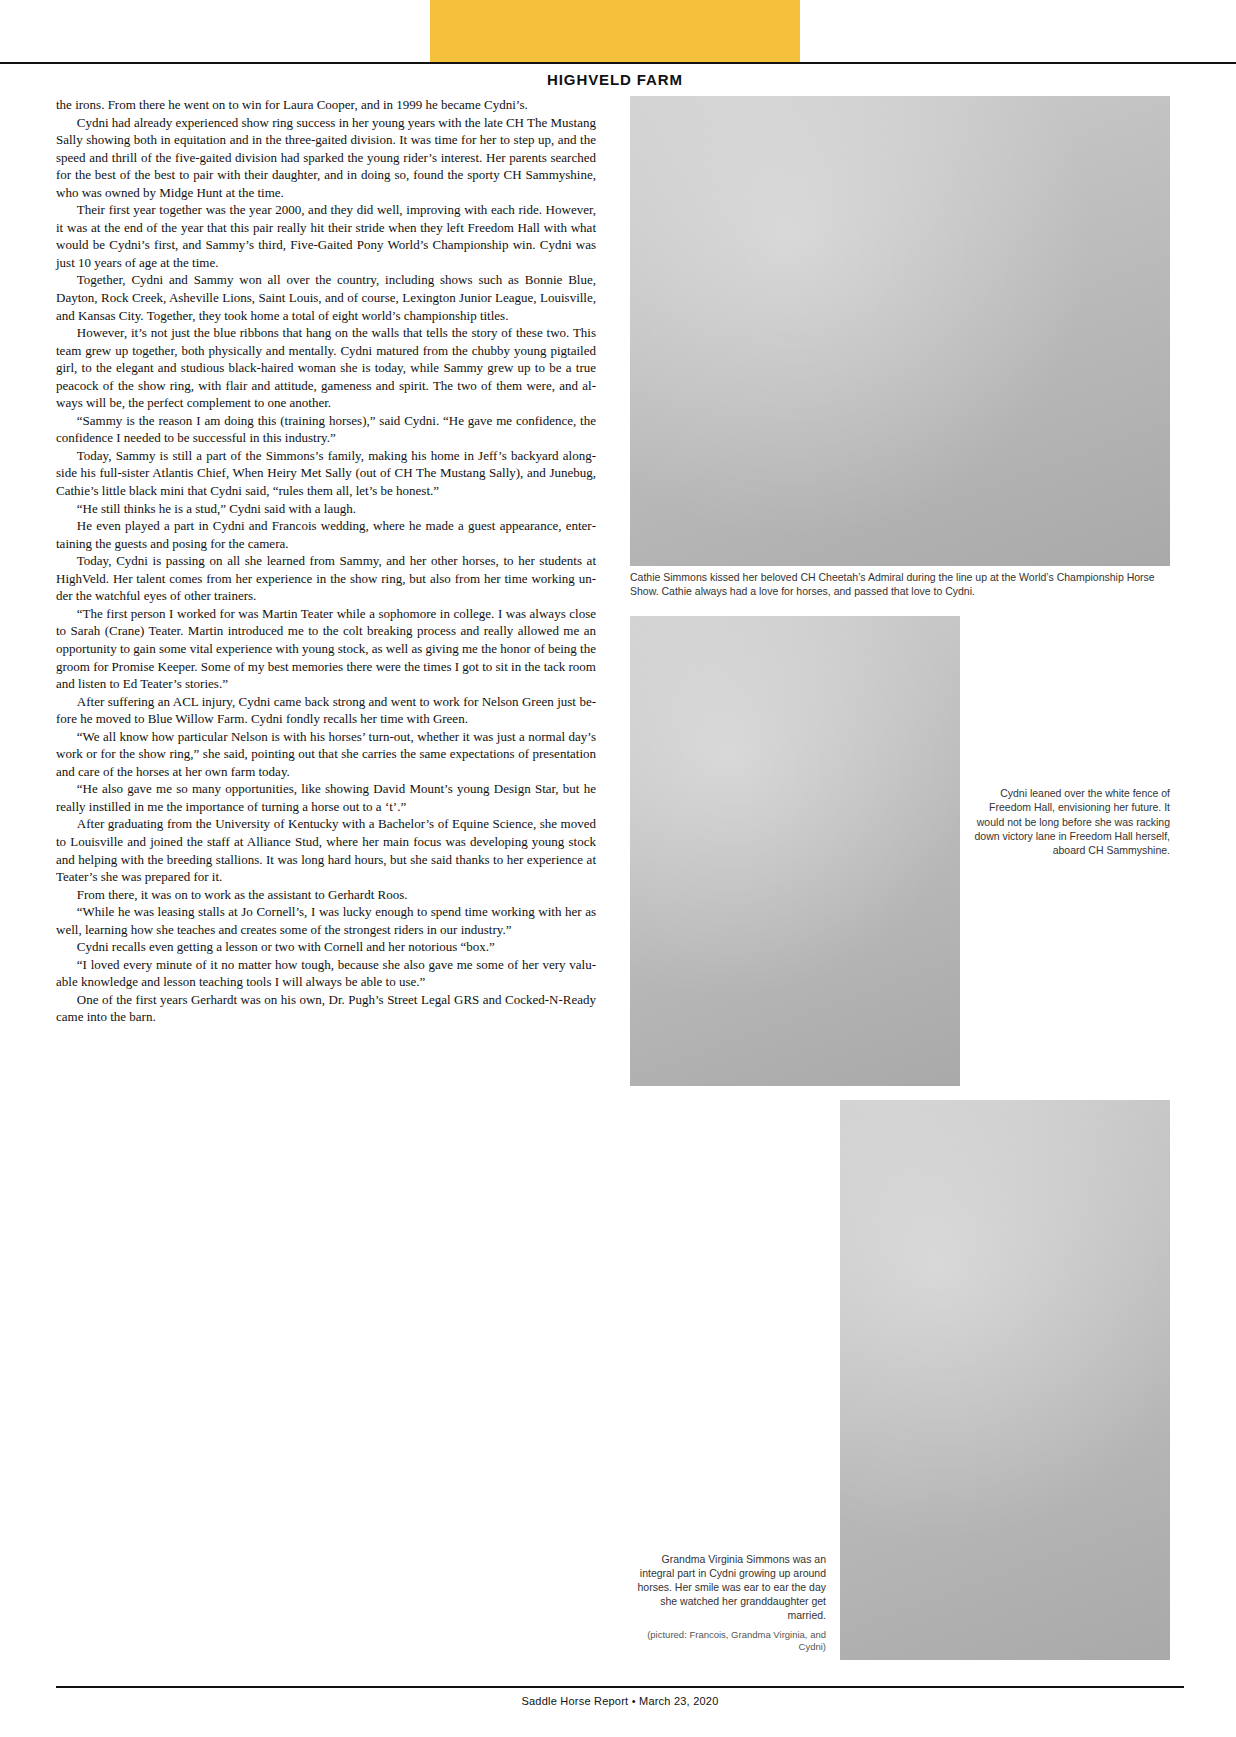HIGHVELD FARM
the irons. From there he went on to win for Laura Cooper, and in 1999 he became Cydni’s.
Cydni had already experienced show ring success in her young years with the late CH The Mustang Sally showing both in equitation and in the three-gaited division. It was time for her to step up, and the speed and thrill of the five-gaited division had sparked the young rider’s interest. Her parents searched for the best of the best to pair with their daughter, and in doing so, found the sporty CH Sammyshine, who was owned by Midge Hunt at the time.
Their first year together was the year 2000, and they did well, improving with each ride. However, it was at the end of the year that this pair really hit their stride when they left Freedom Hall with what would be Cydni’s first, and Sammy’s third, Five-Gaited Pony World’s Championship win. Cydni was just 10 years of age at the time.
Together, Cydni and Sammy won all over the country, including shows such as Bonnie Blue, Dayton, Rock Creek, Asheville Lions, Saint Louis, and of course, Lexington Junior League, Louisville, and Kansas City. Together, they took home a total of eight world’s championship titles.
However, it’s not just the blue ribbons that hang on the walls that tells the story of these two. This team grew up together, both physically and mentally. Cydni matured from the chubby young pigtailed girl, to the elegant and studious black-haired woman she is today, while Sammy grew up to be a true peacock of the show ring, with flair and attitude, gameness and spirit. The two of them were, and always will be, the perfect complement to one another.
“Sammy is the reason I am doing this (training horses),” said Cydni. “He gave me confidence, the confidence I needed to be successful in this industry.”
Today, Sammy is still a part of the Simmons’s family, making his home in Jeff’s backyard alongside his full-sister Atlantis Chief, When Heiry Met Sally (out of CH The Mustang Sally), and Junebug, Cathie’s little black mini that Cydni said, “rules them all, let’s be honest.”
“He still thinks he is a stud,” Cydni said with a laugh.
He even played a part in Cydni and Francois wedding, where he made a guest appearance, entertaining the guests and posing for the camera.
Today, Cydni is passing on all she learned from Sammy, and her other horses, to her students at HighVeld. Her talent comes from her experience in the show ring, but also from her time working under the watchful eyes of other trainers.
“The first person I worked for was Martin Teater while a sophomore in college. I was always close to Sarah (Crane) Teater. Martin introduced me to the colt breaking process and really allowed me an opportunity to gain some vital experience with young stock, as well as giving me the honor of being the groom for Promise Keeper. Some of my best memories there were the times I got to sit in the tack room and listen to Ed Teater’s stories.”
After suffering an ACL injury, Cydni came back strong and went to work for Nelson Green just before he moved to Blue Willow Farm. Cydni fondly recalls her time with Green.
“We all know how particular Nelson is with his horses’ turn-out, whether it was just a normal day’s work or for the show ring,” she said, pointing out that she carries the same expectations of presentation and care of the horses at her own farm today.
“He also gave me so many opportunities, like showing David Mount’s young Design Star, but he really instilled in me the importance of turning a horse out to a ‘t’.”
After graduating from the University of Kentucky with a Bachelor’s of Equine Science, she moved to Louisville and joined the staff at Alliance Stud, where her main focus was developing young stock and helping with the breeding stallions. It was long hard hours, but she said thanks to her experience at Teater’s she was prepared for it.
From there, it was on to work as the assistant to Gerhardt Roos.
“While he was leasing stalls at Jo Cornell’s, I was lucky enough to spend time working with her as well, learning how she teaches and creates some of the strongest riders in our industry.”
Cydni recalls even getting a lesson or two with Cornell and her notorious “box.”
“I loved every minute of it no matter how tough, because she also gave me some of her very valuable knowledge and lesson teaching tools I will always be able to use.”
One of the first years Gerhardt was on his own, Dr. Pugh’s Street Legal GRS and Cocked-N-Ready came into the barn.
Cathie Simmons kissed her beloved CH Cheetah’s Admiral during the line up at the World’s Championship Horse Show. Cathie always had a love for horses, and passed that love to Cydni.
Cydni leaned over the white fence of Freedom Hall, envisioning her future. It would not be long before she was racking down victory lane in Freedom Hall herself, aboard CH Sammyshine.
Grandma Virginia Simmons was an integral part in Cydni growing up around horses. Her smile was ear to ear the day she watched her granddaughter get married.
(pictured: Francois, Grandma Virginia, and Cydni)
Saddle Horse Report • March 23, 2020